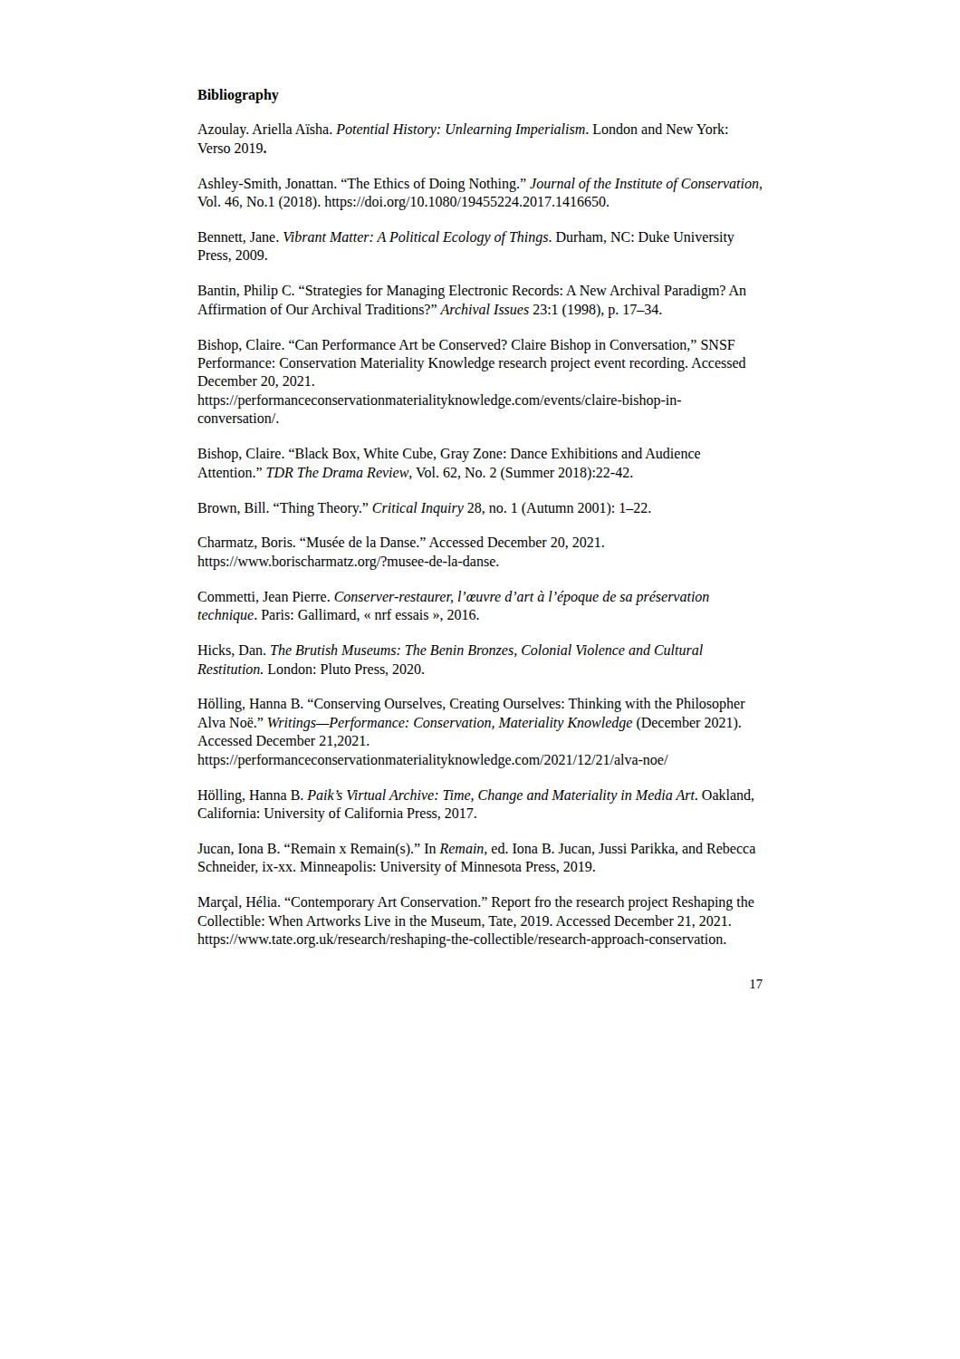Bibliography
Azoulay. Ariella Aïsha. Potential History: Unlearning Imperialism. London and New York: Verso 2019.
Ashley-Smith, Jonattan. “The Ethics of Doing Nothing.” Journal of the Institute of Conservation, Vol. 46, No.1 (2018). https://doi.org/10.1080/19455224.2017.1416650.
Bennett, Jane. Vibrant Matter: A Political Ecology of Things. Durham, NC: Duke University Press, 2009.
Bantin, Philip C. “Strategies for Managing Electronic Records: A New Archival Paradigm? An Affirmation of Our Archival Traditions?” Archival Issues 23:1 (1998), p. 17–34.
Bishop, Claire. “Can Performance Art be Conserved? Claire Bishop in Conversation,” SNSF Performance: Conservation Materiality Knowledge research project event recording. Accessed December 20, 2021.
https://performanceconservationmaterialityknowledge.com/events/claire-bishop-in-conversation/.
Bishop, Claire. “Black Box, White Cube, Gray Zone: Dance Exhibitions and Audience Attention.” TDR The Drama Review, Vol. 62, No. 2 (Summer 2018):22-42.
Brown, Bill. “Thing Theory.” Critical Inquiry 28, no. 1 (Autumn 2001): 1–22.
Charmatz, Boris. “Musée de la Danse.” Accessed December 20, 2021.
https://www.borischarmatz.org/?musee-de-la-danse.
Commetti, Jean Pierre. Conserver-restaurer, l’œuvre d’art à l’époque de sa préservation technique. Paris: Gallimard, « nrf essais », 2016.
Hicks, Dan. The Brutish Museums: The Benin Bronzes, Colonial Violence and Cultural Restitution. London: Pluto Press, 2020.
Hölling, Hanna B. “Conserving Ourselves, Creating Ourselves: Thinking with the Philosopher Alva Noë.” Writings—Performance: Conservation, Materiality Knowledge (December 2021). Accessed December 21,2021.
https://performanceconservationmaterialityknowledge.com/2021/12/21/alva-noe/
Hölling, Hanna B. Paik’s Virtual Archive: Time, Change and Materiality in Media Art. Oakland, California: University of California Press, 2017.
Jucan, Iona B. “Remain x Remain(s).” In Remain, ed. Iona B. Jucan, Jussi Parikka, and Rebecca Schneider, ix-xx. Minneapolis: University of Minnesota Press, 2019.
Marçal, Hélia. “Contemporary Art Conservation.” Report fro the research project Reshaping the Collectible: When Artworks Live in the Museum, Tate, 2019. Accessed December 21, 2021. https://www.tate.org.uk/research/reshaping-the-collectible/research-approach-conservation.
17